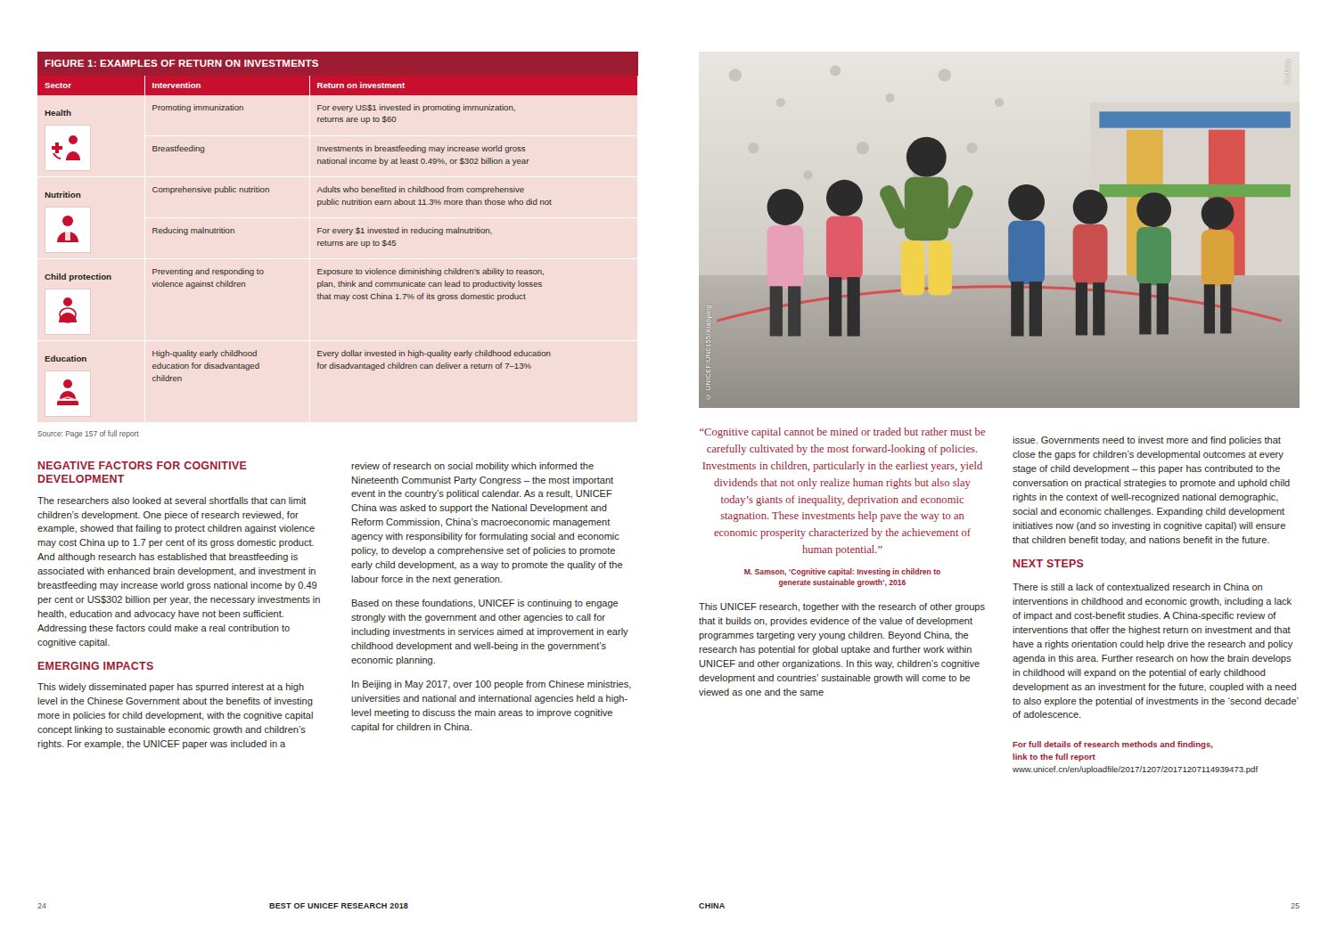FIGURE 1: EXAMPLES OF RETURN ON INVESTMENTS
| Sector | Intervention | Return on investment |
| --- | --- | --- |
| Health | Promoting immunization | For every US$1 invested in promoting immunization, returns are up to $60 |
| Breastfeeding | Investments in breastfeeding may increase world gross national income by at least 0.49%, or $302 billion a year |
| Nutrition | Comprehensive public nutrition | Adults who benefited in childhood from comprehensive public nutrition earn about 11.3% more than those who did not |
| Reducing malnutrition | For every $1 invested in reducing malnutrition, returns are up to $45 |
| Child protection | Preventing and responding to violence against children | Exposure to violence diminishing children’s ability to reason, plan, think and communicate can lead to productivity losses that may cost China 1.7% of its gross domestic product |
| Education | High-quality early childhood education for disadvantaged children | Every dollar invested in high-quality early childhood education for disadvantaged children can deliver a return of 7–13% |
Source: Page 157 of full report
NEGATIVE FACTORS FOR COGNITIVE
DEVELOPMENT
The researchers also looked at several shortfalls that can limit children’s development. One piece of research reviewed, for example, showed that failing to protect children against violence may cost China up to 1.7 per cent of its gross domestic product. And although research has established that breastfeeding is associated with enhanced brain development, and investment in breastfeeding may increase world gross national income by 0.49 per cent or US$302 billion per year, the necessary investments in health, education and advocacy have not been sufficient. Addressing these factors could make a real contribution to cognitive capital.
EMERGING IMPACTS
This widely disseminated paper has spurred interest at a high level in the Chinese Government about the benefits of investing more in policies for child development, with the cognitive capital concept linking to sustainable economic growth and children’s rights. For example, the UNICEF paper was included in a
review of research on social mobility which informed the Nineteenth Communist Party Congress – the most important event in the country’s political calendar. As a result, UNICEF China was asked to support the National Development and Reform Commission, China’s macroeconomic management agency with responsibility for formulating social and economic policy, to develop a comprehensive set of policies to promote early child development, as a way to promote the quality of the labour force in the next generation.
Based on these foundations, UNICEF is continuing to engage strongly with the government and other agencies to call for including investments in services aimed at improvement in early childhood development and well-being in the government’s economic planning.
In Beijing in May 2017, over 100 people from Chinese ministries, universities and national and international agencies held a high-level meeting to discuss the main areas to improve cognitive capital for children in China.
24 BEST OF UNICEF RESEARCH 2018
© UNICEF/UN0155/Xiaoping Xiaoping
“Cognitive capital cannot be mined or traded but rather must be carefully cultivated by the most forward-looking of policies. Investments in children, particularly in the earliest years, yield dividends that not only realize human rights but also slay today’s giants of inequality, deprivation and economic stagnation. These investments help pave the way to an economic prosperity characterized by the achievement of human potential.” M. Samson, ‘Cognitive capital: Investing in children to
generate sustainable growth’, 2016
This UNICEF research, together with the research of other groups that it builds on, provides evidence of the value of development programmes targeting very young children. Beyond China, the research has potential for global uptake and further work within UNICEF and other organizations. In this way, children’s cognitive development and countries’ sustainable growth will come to be viewed as one and the same
issue. Governments need to invest more and find policies that close the gaps for children’s developmental outcomes at every stage of child development – this paper has contributed to the conversation on practical strategies to promote and uphold child rights in the context of well-recognized national demographic, social and economic challenges. Expanding child development initiatives now (and so investing in cognitive capital) will ensure that children benefit today, and nations benefit in the future.
NEXT STEPS
There is still a lack of contextualized research in China on interventions in childhood and economic growth, including a lack of impact and cost-benefit studies. A China-specific review of interventions that offer the highest return on investment and that have a rights orientation could help drive the research and policy agenda in this area. Further research on how the brain develops in childhood will expand on the potential of early childhood development as an investment for the future, coupled with a need to also explore the potential of investments in the ‘second decade’ of adolescence.
For full details of research methods and findings,
link to the full report
www.unicef.cn/en/uploadfile/2017/1207/20171207114939473.pdf
CHINA 25